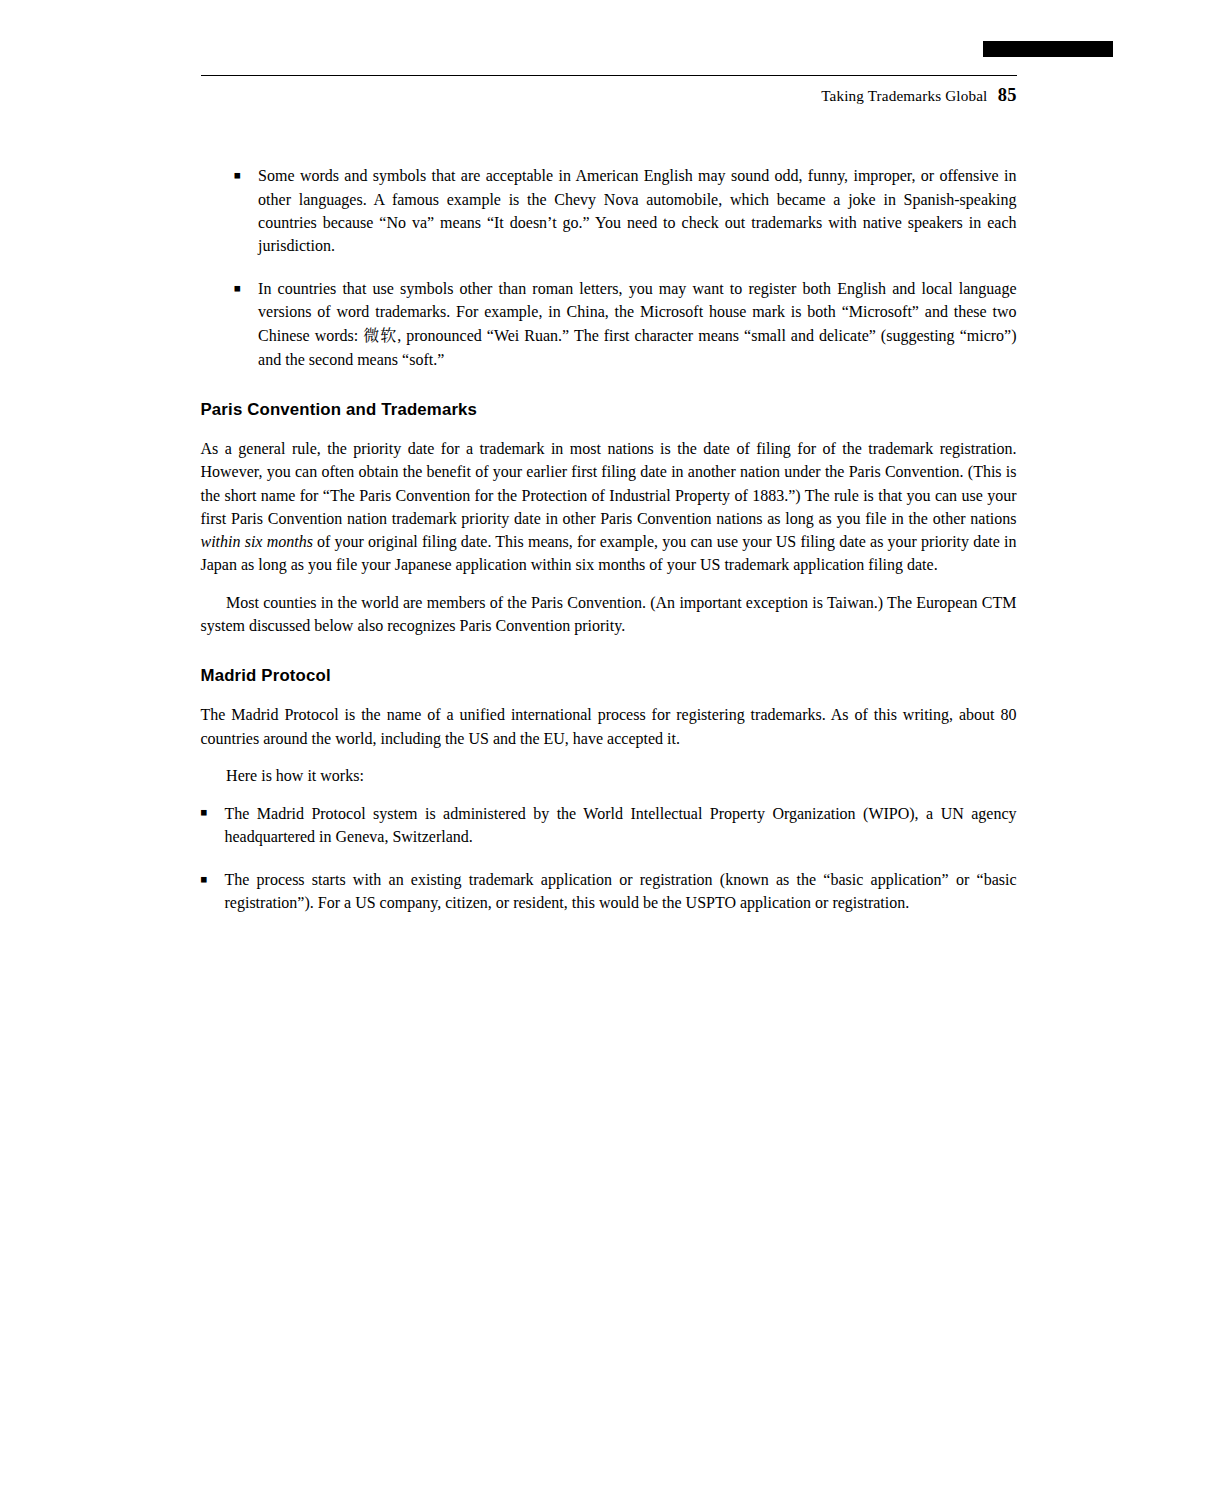Taking Trademarks Global 85
Some words and symbols that are acceptable in American English may sound odd, funny, improper, or offensive in other languages. A famous example is the Chevy Nova automobile, which became a joke in Spanish-speaking countries because “No va” means “It doesn’t go.” You need to check out trademarks with native speakers in each jurisdiction.
In countries that use symbols other than roman letters, you may want to register both English and local language versions of word trademarks. For example, in China, the Microsoft house mark is both “Microsoft” and these two Chinese words: 微软, pronounced “Wei Ruan.” The first character means “small and delicate” (suggesting “micro”) and the second means “soft.”
Paris Convention and Trademarks
As a general rule, the priority date for a trademark in most nations is the date of filing for of the trademark registration. However, you can often obtain the benefit of your earlier first filing date in another nation under the Paris Convention. (This is the short name for “The Paris Convention for the Protection of Industrial Property of 1883.”) The rule is that you can use your first Paris Convention nation trademark priority date in other Paris Convention nations as long as you file in the other nations within six months of your original filing date. This means, for example, you can use your US filing date as your priority date in Japan as long as you file your Japanese application within six months of your US trademark application filing date.
Most counties in the world are members of the Paris Convention. (An important exception is Taiwan.) The European CTM system discussed below also recognizes Paris Convention priority.
Madrid Protocol
The Madrid Protocol is the name of a unified international process for registering trademarks. As of this writing, about 80 countries around the world, including the US and the EU, have accepted it.
Here is how it works:
The Madrid Protocol system is administered by the World Intellectual Property Organization (WIPO), a UN agency headquartered in Geneva, Switzerland.
The process starts with an existing trademark application or registration (known as the “basic application” or “basic registration”). For a US company, citizen, or resident, this would be the USPTO application or registration.